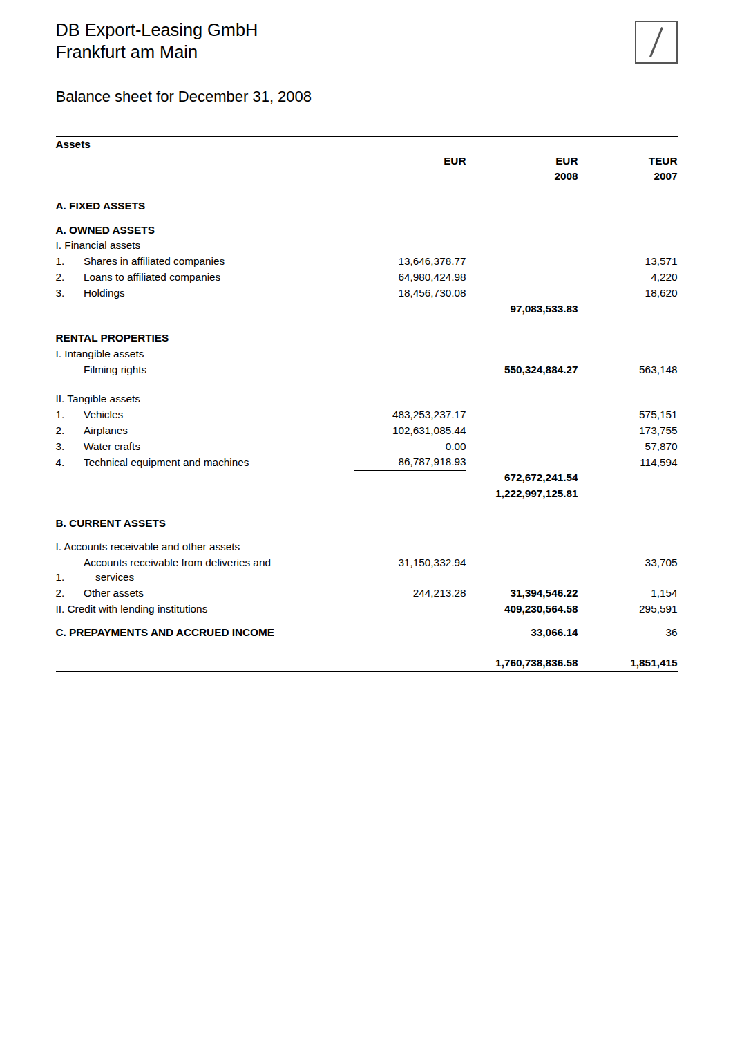DB Export-Leasing GmbH
Frankfurt am Main
Balance sheet for December 31, 2008
| Assets |
| | EUR | EUR | TEUR |
| | | 2008 | 2007 |
| A. FIXED ASSETS | | | |
| A. OWNED ASSETS | | | |
| I. Financial assets | | | |
| 1. | Shares in affiliated companies | 13,646,378.77 | | 13,571 |
| 2. | Loans to affiliated companies | 64,980,424.98 | | 4,220 |
| 3. | Holdings | 18,456,730.08 | | 18,620 |
| | | 97,083,533.83 | |
| RENTAL PROPERTIES | | | |
| I. Intangible assets | | | |
| | Filming rights | | 550,324,884.27 | 563,148 |
| II. Tangible assets | | | |
| 1. | Vehicles | 483,253,237.17 | | 575,151 |
| 2. | Airplanes | 102,631,085.44 | | 173,755 |
| 3. | Water crafts | 0.00 | | 57,870 |
| 4. | Technical equipment and machines | 86,787,918.93 | | 114,594 |
| | | 672,672,241.54 | |
| | | 1,222,997,125.81 | |
| B. CURRENT ASSETS | | | |
| I. Accounts receivable and other assets | | | |
| 1. | Accounts receivable from deliveries and services | 31,150,332.94 | | 33,705 |
| 2. | Other assets | 244,213.28 | 31,394,546.22 | 1,154 |
| II. Credit with lending institutions | | 409,230,564.58 | 295,591 |
| C. PREPAYMENTS AND ACCRUED INCOME | | 33,066.14 | 36 |
| | | 1,760,738,836.58 | 1,851,415 |